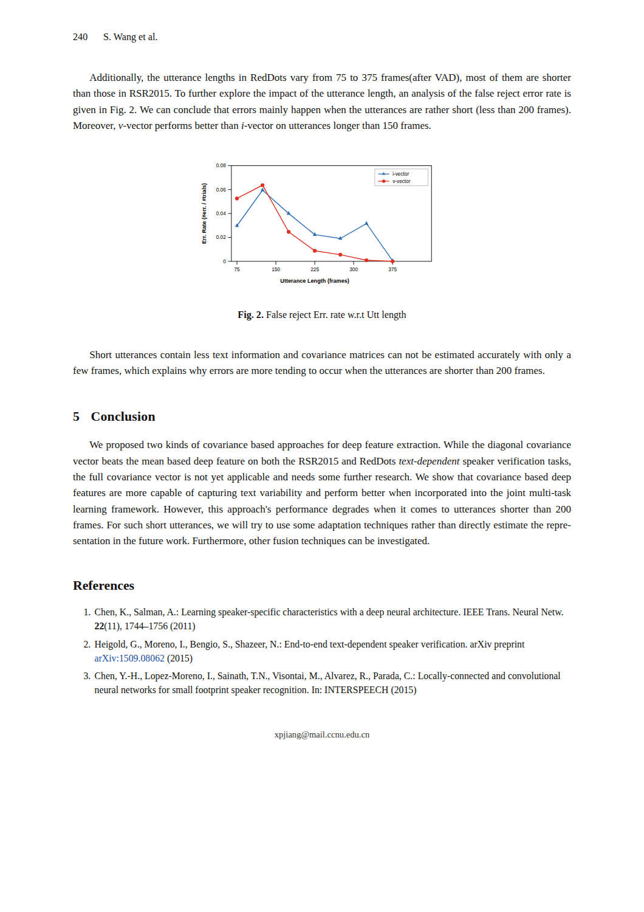240 S. Wang et al.
Additionally, the utterance lengths in RedDots vary from 75 to 375 frames(after VAD), most of them are shorter than those in RSR2015. To further explore the impact of the utterance length, an analysis of the false reject error rate is given in Fig. 2. We can conclude that errors mainly happen when the utterances are rather short (less than 200 frames). Moreover, v-vector performs better than i-vector on utterances longer than 150 frames.
0 0.02 0.04 0.06 0.08 75 150 225 300 375 Utterance Length (frames) Err. Rate (#err. / #trials) i-vector v-vector
Fig. 2. False reject Err. rate w.r.t Utt length
Short utterances contain less text information and covariance matrices can not be estimated accurately with only a few frames, which explains why errors are more tending to occur when the utterances are shorter than 200 frames.
5 Conclusion
We proposed two kinds of covariance based approaches for deep feature extraction. While the diagonal covariance vector beats the mean based deep feature on both the RSR2015 and RedDots text-dependent speaker verification tasks, the full covariance vector is not yet applicable and needs some further research. We show that covariance based deep features are more capable of capturing text variability and perform better when incorporated into the joint multi-task learning framework. However, this approach's performance degrades when it comes to utterances shorter than 200 frames. For such short utterances, we will try to use some adaptation techniques rather than directly estimate the representation in the future work. Furthermore, other fusion techniques can be investigated.
References
Chen, K., Salman, A.: Learning speaker-specific characteristics with a deep neural architecture. IEEE Trans. Neural Netw. 22(11), 1744–1756 (2011)
Heigold, G., Moreno, I., Bengio, S., Shazeer, N.: End-to-end text-dependent speaker verification. arXiv preprint arXiv:1509.08062 (2015)
Chen, Y.-H., Lopez-Moreno, I., Sainath, T.N., Visontai, M., Alvarez, R., Parada, C.: Locally-connected and convolutional neural networks for small footprint speaker recognition. In: INTERSPEECH (2015)
xpjiang@mail.ccnu.edu.cn